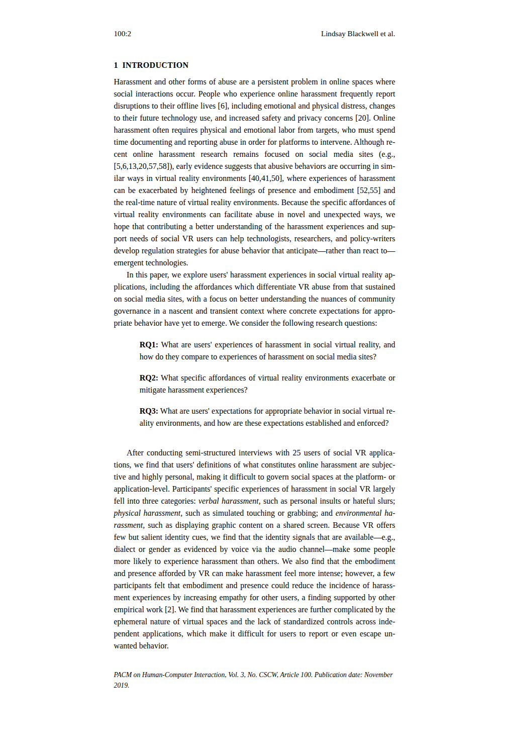100:2 Lindsay Blackwell et al.
1 INTRODUCTION
Harassment and other forms of abuse are a persistent problem in online spaces where social interactions occur. People who experience online harassment frequently report disruptions to their offline lives [6], including emotional and physical distress, changes to their future technology use, and increased safety and privacy concerns [20]. Online harassment often requires physical and emotional labor from targets, who must spend time documenting and reporting abuse in order for platforms to intervene. Although recent online harassment research remains focused on social media sites (e.g., [5,6,13,20,57,58]), early evidence suggests that abusive behaviors are occurring in similar ways in virtual reality environments [40,41,50], where experiences of harassment can be exacerbated by heightened feelings of presence and embodiment [52,55] and the real-time nature of virtual reality environments. Because the specific affordances of virtual reality environments can facilitate abuse in novel and unexpected ways, we hope that contributing a better understanding of the harassment experiences and support needs of social VR users can help technologists, researchers, and policy-writers develop regulation strategies for abuse behavior that anticipate—rather than react to—emergent technologies.
In this paper, we explore users' harassment experiences in social virtual reality applications, including the affordances which differentiate VR abuse from that sustained on social media sites, with a focus on better understanding the nuances of community governance in a nascent and transient context where concrete expectations for appropriate behavior have yet to emerge. We consider the following research questions:
RQ1: What are users' experiences of harassment in social virtual reality, and how do they compare to experiences of harassment on social media sites?
RQ2: What specific affordances of virtual reality environments exacerbate or mitigate harassment experiences?
RQ3: What are users' expectations for appropriate behavior in social virtual reality environments, and how are these expectations established and enforced?
After conducting semi-structured interviews with 25 users of social VR applications, we find that users' definitions of what constitutes online harassment are subjective and highly personal, making it difficult to govern social spaces at the platform- or application-level. Participants' specific experiences of harassment in social VR largely fell into three categories: verbal harassment, such as personal insults or hateful slurs; physical harassment, such as simulated touching or grabbing; and environmental harassment, such as displaying graphic content on a shared screen. Because VR offers few but salient identity cues, we find that the identity signals that are available—e.g., dialect or gender as evidenced by voice via the audio channel—make some people more likely to experience harassment than others. We also find that the embodiment and presence afforded by VR can make harassment feel more intense; however, a few participants felt that embodiment and presence could reduce the incidence of harassment experiences by increasing empathy for other users, a finding supported by other empirical work [2]. We find that harassment experiences are further complicated by the ephemeral nature of virtual spaces and the lack of standardized controls across independent applications, which make it difficult for users to report or even escape unwanted behavior.
PACM on Human-Computer Interaction, Vol. 3, No. CSCW, Article 100. Publication date: November 2019.